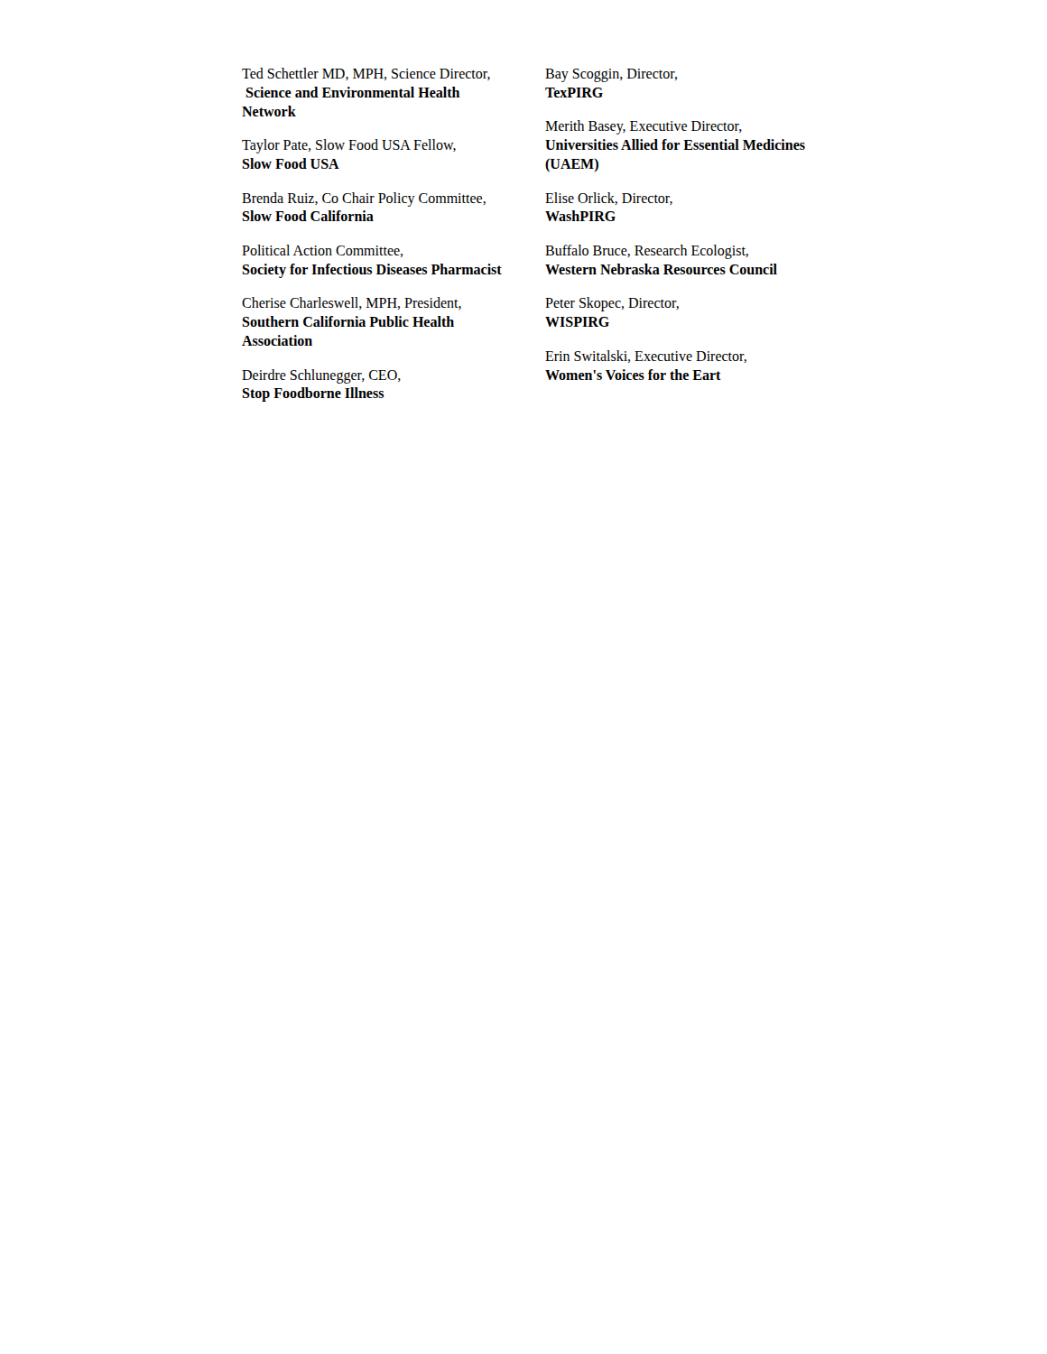Ted Schettler MD, MPH, Science Director,
Science and Environmental Health Network
Taylor Pate, Slow Food USA Fellow,
Slow Food USA
Brenda Ruiz, Co Chair Policy Committee,
Slow Food California
Political Action Committee,
Society for Infectious Diseases Pharmacist
Cherise Charleswell, MPH, President,
Southern California Public Health Association
Deirdre Schlunegger, CEO,
Stop Foodborne Illness
Bay Scoggin, Director,
TexPIRG
Merith Basey, Executive Director,
Universities Allied for Essential Medicines (UAEM)
Elise Orlick, Director,
WashPIRG
Buffalo Bruce, Research Ecologist,
Western Nebraska Resources Council
Peter Skopec, Director,
WISPIRG
Erin Switalski, Executive Director,
Women's Voices for the Eart